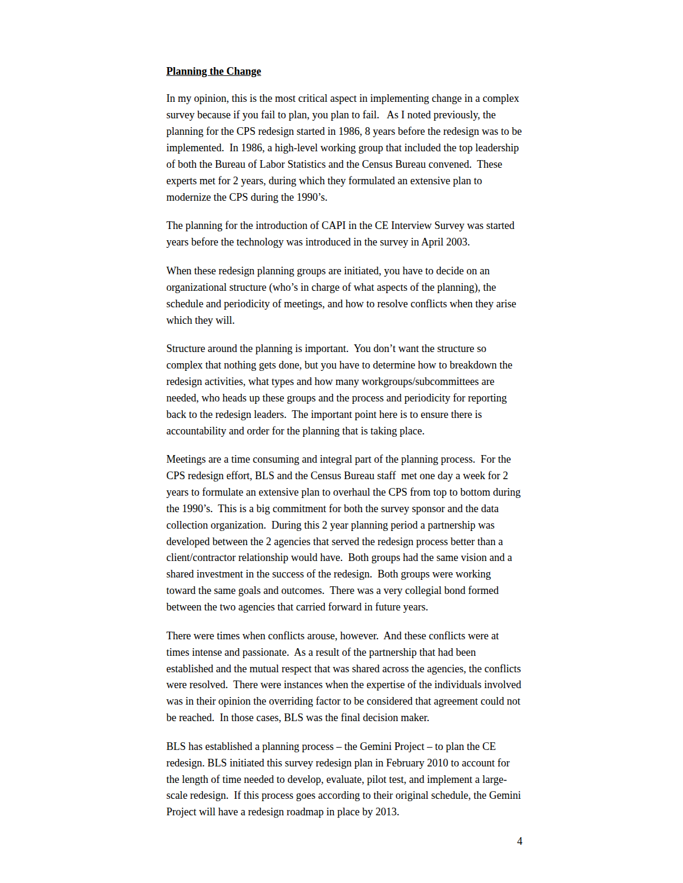Planning the Change
In my opinion, this is the most critical aspect in implementing change in a complex survey because if you fail to plan, you plan to fail. As I noted previously, the planning for the CPS redesign started in 1986, 8 years before the redesign was to be implemented. In 1986, a high-level working group that included the top leadership of both the Bureau of Labor Statistics and the Census Bureau convened. These experts met for 2 years, during which they formulated an extensive plan to modernize the CPS during the 1990’s.
The planning for the introduction of CAPI in the CE Interview Survey was started years before the technology was introduced in the survey in April 2003.
When these redesign planning groups are initiated, you have to decide on an organizational structure (who’s in charge of what aspects of the planning), the schedule and periodicity of meetings, and how to resolve conflicts when they arise which they will.
Structure around the planning is important. You don’t want the structure so complex that nothing gets done, but you have to determine how to breakdown the redesign activities, what types and how many workgroups/subcommittees are needed, who heads up these groups and the process and periodicity for reporting back to the redesign leaders. The important point here is to ensure there is accountability and order for the planning that is taking place.
Meetings are a time consuming and integral part of the planning process. For the CPS redesign effort, BLS and the Census Bureau staff met one day a week for 2 years to formulate an extensive plan to overhaul the CPS from top to bottom during the 1990’s. This is a big commitment for both the survey sponsor and the data collection organization. During this 2 year planning period a partnership was developed between the 2 agencies that served the redesign process better than a client/contractor relationship would have. Both groups had the same vision and a shared investment in the success of the redesign. Both groups were working toward the same goals and outcomes. There was a very collegial bond formed between the two agencies that carried forward in future years.
There were times when conflicts arouse, however. And these conflicts were at times intense and passionate. As a result of the partnership that had been established and the mutual respect that was shared across the agencies, the conflicts were resolved. There were instances when the expertise of the individuals involved was in their opinion the overriding factor to be considered that agreement could not be reached. In those cases, BLS was the final decision maker.
BLS has established a planning process – the Gemini Project – to plan the CE redesign. BLS initiated this survey redesign plan in February 2010 to account for the length of time needed to develop, evaluate, pilot test, and implement a large-scale redesign. If this process goes according to their original schedule, the Gemini Project will have a redesign roadmap in place by 2013.
4